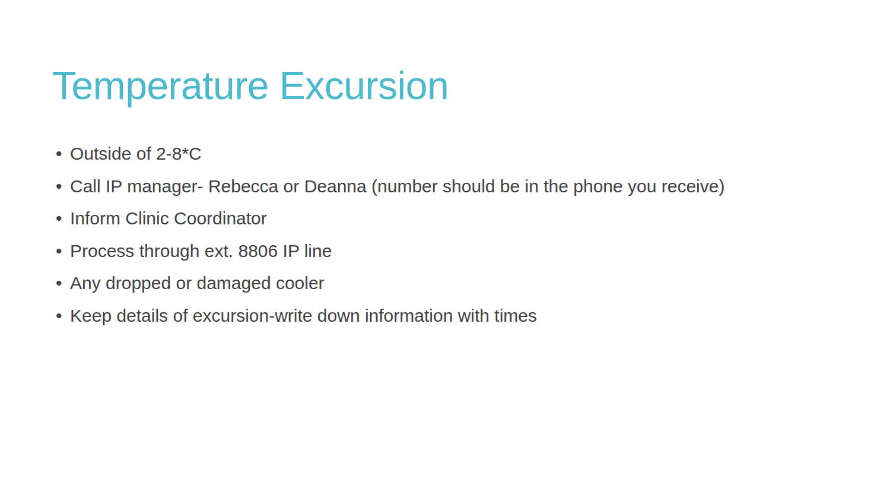Temperature Excursion
Outside of 2-8*C
Call IP manager- Rebecca or Deanna (number should be in the phone you receive)
Inform Clinic Coordinator
Process through ext. 8806 IP line
Any dropped or damaged cooler
Keep details of excursion-write down information with times